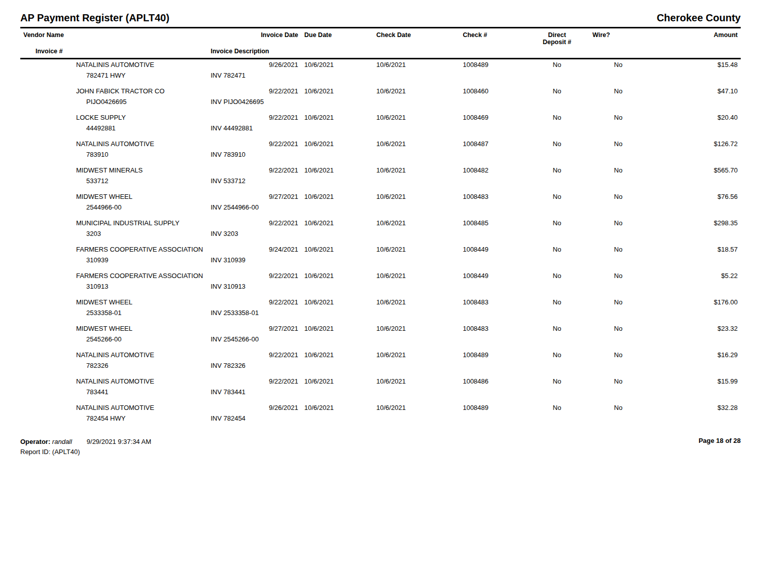AP Payment Register (APLT40)
Cherokee County
| Vendor Name | Invoice Date | Due Date | Check Date | Check # | Direct Deposit # | Wire? | Amount |
| --- | --- | --- | --- | --- | --- | --- | --- |
| Invoice # | Invoice Description |
| NATALINIS AUTOMOTIVE | 9/26/2021 | 10/6/2021 | 10/6/2021 | 1008489 | No | No | $15.48 |
| 782471 HWY | INV 782471 |
| JOHN FABICK TRACTOR CO | 9/22/2021 | 10/6/2021 | 10/6/2021 | 1008460 | No | No | $47.10 |
| PIJO0426695 | INV PIJO0426695 |
| LOCKE SUPPLY | 9/22/2021 | 10/6/2021 | 10/6/2021 | 1008469 | No | No | $20.40 |
| 44492881 | INV 44492881 |
| NATALINIS AUTOMOTIVE | 9/22/2021 | 10/6/2021 | 10/6/2021 | 1008487 | No | No | $126.72 |
| 783910 | INV 783910 |
| MIDWEST MINERALS | 9/22/2021 | 10/6/2021 | 10/6/2021 | 1008482 | No | No | $565.70 |
| 533712 | INV 533712 |
| MIDWEST WHEEL | 9/27/2021 | 10/6/2021 | 10/6/2021 | 1008483 | No | No | $76.56 |
| 2544966-00 | INV 2544966-00 |
| MUNICIPAL INDUSTRIAL SUPPLY | 9/22/2021 | 10/6/2021 | 10/6/2021 | 1008485 | No | No | $298.35 |
| 3203 | INV 3203 |
| FARMERS COOPERATIVE ASSOCIATION | 9/24/2021 | 10/6/2021 | 10/6/2021 | 1008449 | No | No | $18.57 |
| 310939 | INV 310939 |
| FARMERS COOPERATIVE ASSOCIATION | 9/22/2021 | 10/6/2021 | 10/6/2021 | 1008449 | No | No | $5.22 |
| 310913 | INV 310913 |
| MIDWEST WHEEL | 9/22/2021 | 10/6/2021 | 10/6/2021 | 1008483 | No | No | $176.00 |
| 2533358-01 | INV 2533358-01 |
| MIDWEST WHEEL | 9/27/2021 | 10/6/2021 | 10/6/2021 | 1008483 | No | No | $23.32 |
| 2545266-00 | INV 2545266-00 |
| NATALINIS AUTOMOTIVE | 9/22/2021 | 10/6/2021 | 10/6/2021 | 1008489 | No | No | $16.29 |
| 782326 | INV 782326 |
| NATALINIS AUTOMOTIVE | 9/22/2021 | 10/6/2021 | 10/6/2021 | 1008486 | No | No | $15.99 |
| 783441 | INV 783441 |
| NATALINIS AUTOMOTIVE | 9/26/2021 | 10/6/2021 | 10/6/2021 | 1008489 | No | No | $32.28 |
| 782454 HWY | INV 782454 |
Operator: randall 9/29/2021 9:37:34 AM
Report ID: (APLT40)
Page 18 of 28